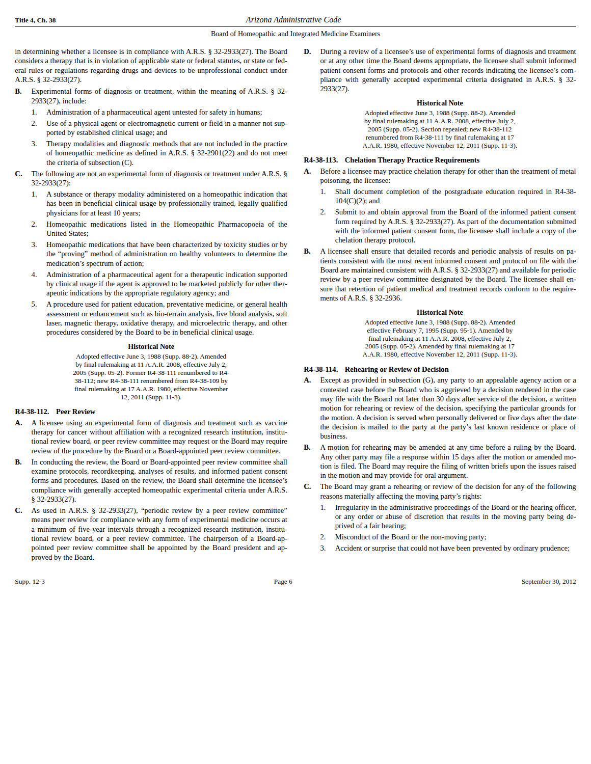Title 4, Ch. 38
Arizona Administrative Code
Board of Homeopathic and Integrated Medicine Examiners
in determining whether a licensee is in compliance with A.R.S. § 32-2933(27). The Board considers a therapy that is in violation of applicable state or federal statutes, or state or federal rules or regulations regarding drugs and devices to be unprofessional conduct under A.R.S. § 32-2933(27).
B. Experimental forms of diagnosis or treatment, within the meaning of A.R.S. § 32-2933(27), include:
1. Administration of a pharmaceutical agent untested for safety in humans;
2. Use of a physical agent or electromagnetic current or field in a manner not supported by established clinical usage; and
3. Therapy modalities and diagnostic methods that are not included in the practice of homeopathic medicine as defined in A.R.S. § 32-2901(22) and do not meet the criteria of subsection (C).
C. The following are not an experimental form of diagnosis or treatment under A.R.S. § 32-2933(27):
1. A substance or therapy modality administered on a homeopathic indication that has been in beneficial clinical usage by professionally trained, legally qualified physicians for at least 10 years;
2. Homeopathic medications listed in the Homeopathic Pharmacopoeia of the United States;
3. Homeopathic medications that have been characterized by toxicity studies or by the “proving” method of administration on healthy volunteers to determine the medication’s spectrum of action;
4. Administration of a pharmaceutical agent for a therapeutic indication supported by clinical usage if the agent is approved to be marketed publicly for other therapeutic indications by the appropriate regulatory agency; and
5. A procedure used for patient education, preventative medicine, or general health assessment or enhancement such as bio-terrain analysis, live blood analysis, soft laser, magnetic therapy, oxidative therapy, and microelectric therapy, and other procedures considered by the Board to be in beneficial clinical usage.
Historical Note
Adopted effective June 3, 1988 (Supp. 88-2). Amended
by final rulemaking at 11 A.A.R. 2008, effective July 2,
2005 (Supp. 05-2). Former R4-38-111 renumbered to R4-
38-112; new R4-38-111 renumbered from R4-38-109 by
final rulemaking at 17 A.A.R. 1980, effective November
12, 2011 (Supp. 11-3).
R4-38-112. Peer Review
A. A licensee using an experimental form of diagnosis and treatment such as vaccine therapy for cancer without affiliation with a recognized research institution, institutional review board, or peer review committee may request or the Board may require review of the procedure by the Board or a Board-appointed peer review committee.
B. In conducting the review, the Board or Board-appointed peer review committee shall examine protocols, recordkeeping, analyses of results, and informed patient consent forms and procedures. Based on the review, the Board shall determine the licensee’s compliance with generally accepted homeopathic experimental criteria under A.R.S. § 32-2933(27).
C. As used in A.R.S. § 32-2933(27), “periodic review by a peer review committee” means peer review for compliance with any form of experimental medicine occurs at a minimum of five-year intervals through a recognized research institution, institutional review board, or a peer review committee. The chairperson of a Board-appointed peer review committee shall be appointed by the Board president and approved by the Board.
D. During a review of a licensee’s use of experimental forms of diagnosis and treatment or at any other time the Board deems appropriate, the licensee shall submit informed patient consent forms and protocols and other records indicating the licensee’s compliance with generally accepted experimental criteria designated in A.R.S. § 32-2933(27).
Historical Note
Adopted effective June 3, 1988 (Supp. 88-2). Amended
by final rulemaking at 11 A.A.R. 2008, effective July 2,
2005 (Supp. 05-2). Section repealed; new R4-38-112
renumbered from R4-38-111 by final rulemaking at 17
A.A.R. 1980, effective November 12, 2011 (Supp. 11-3).
R4-38-113. Chelation Therapy Practice Requirements
A. Before a licensee may practice chelation therapy for other than the treatment of metal poisoning, the licensee:
1. Shall document completion of the postgraduate education required in R4-38-104(C)(2); and
2. Submit to and obtain approval from the Board of the informed patient consent form required by A.R.S. § 32-2933(27). As part of the documentation submitted with the informed patient consent form, the licensee shall include a copy of the chelation therapy protocol.
B. A licensee shall ensure that detailed records and periodic analysis of results on patients consistent with the most recent informed consent and protocol on file with the Board are maintained consistent with A.R.S. § 32-2933(27) and available for periodic review by a peer review committee designated by the Board. The licensee shall ensure that retention of patient medical and treatment records conform to the requirements of A.R.S. § 32-2936.
Historical Note
Adopted effective June 3, 1988 (Supp. 88-2). Amended
effective February 7, 1995 (Supp. 95-1). Amended by
final rulemaking at 11 A.A.R. 2008, effective July 2,
2005 (Supp. 05-2). Amended by final rulemaking at 17
A.A.R. 1980, effective November 12, 2011 (Supp. 11-3).
R4-38-114. Rehearing or Review of Decision
A. Except as provided in subsection (G), any party to an appealable agency action or a contested case before the Board who is aggrieved by a decision rendered in the case may file with the Board not later than 30 days after service of the decision, a written motion for rehearing or review of the decision, specifying the particular grounds for the motion. A decision is served when personally delivered or five days after the date the decision is mailed to the party at the party’s last known residence or place of business.
B. A motion for rehearing may be amended at any time before a ruling by the Board. Any other party may file a response within 15 days after the motion or amended motion is filed. The Board may require the filing of written briefs upon the issues raised in the motion and may provide for oral argument.
C. The Board may grant a rehearing or review of the decision for any of the following reasons materially affecting the moving party’s rights:
1. Irregularity in the administrative proceedings of the Board or the hearing officer, or any order or abuse of discretion that results in the moving party being deprived of a fair hearing;
2. Misconduct of the Board or the non-moving party;
3. Accident or surprise that could not have been prevented by ordinary prudence;
Supp. 12-3
Page 6
September 30, 2012